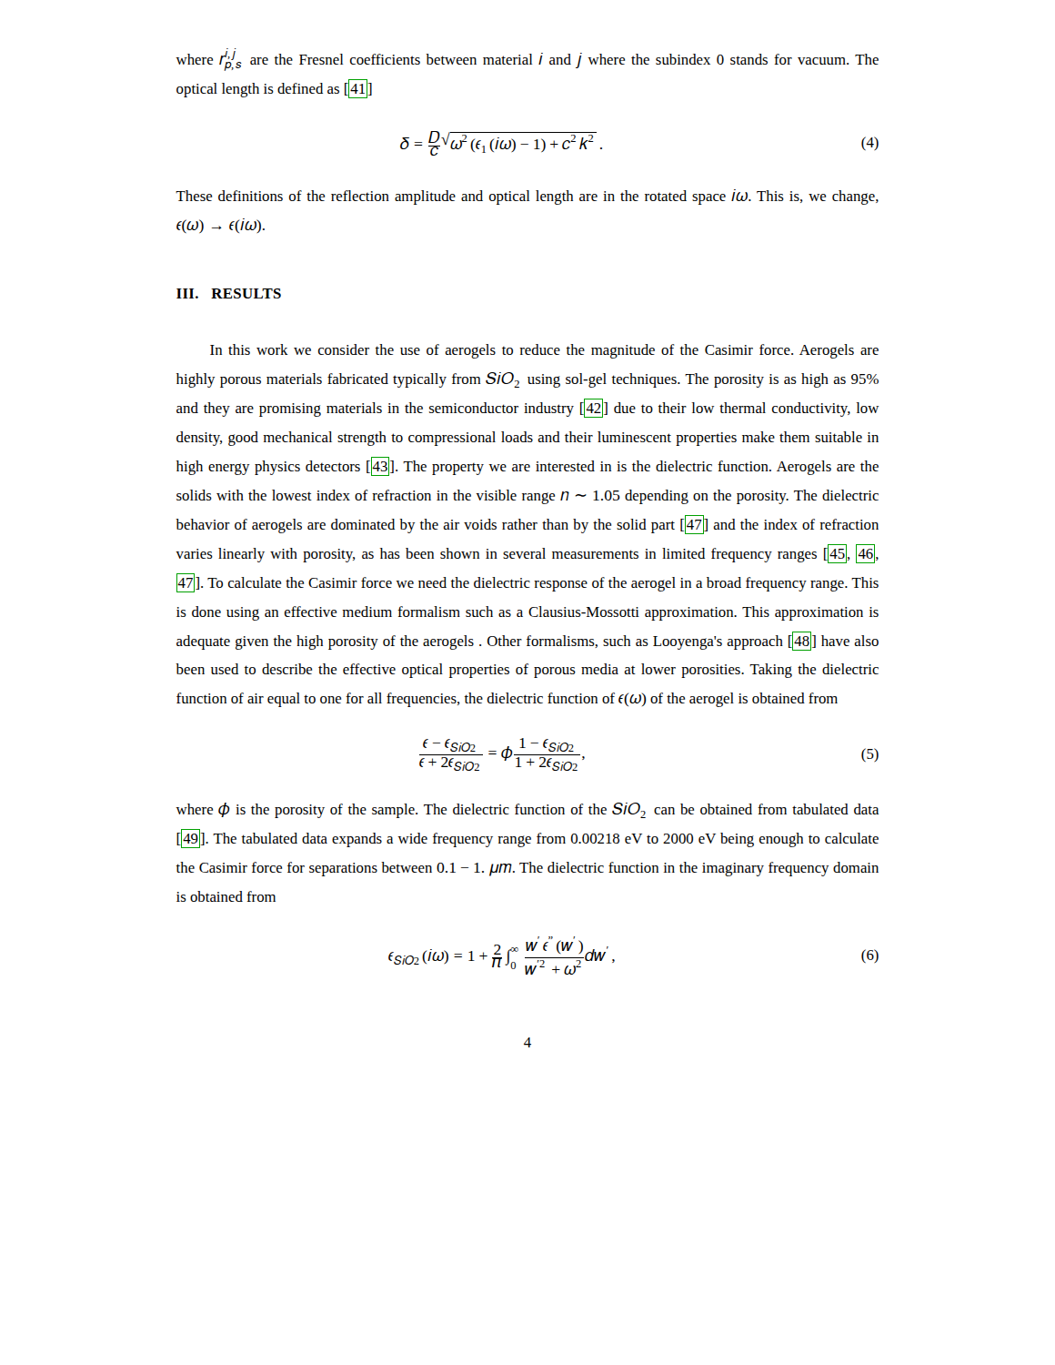where rp,si,j are the Fresnel coefficients between material i and j where the subindex 0 stands for vacuum. The optical length is defined as [41]
δ = Dc ω2 (ϵ1(iω)−1) + c2k2 .
(4)
These definitions of the reflection amplitude and optical length are in the rotated space iω. This is, we change, ϵ(ω)→ϵ(iω).
III. RESULTS
In this work we consider the use of aerogels to reduce the magnitude of the Casimir force. Aerogels are highly porous materials fabricated typically from SiO2 using sol-gel techniques. The porosity is as high as 95% and they are promising materials in the semiconductor industry [42] due to their low thermal conductivity, low density, good mechanical strength to compressional loads and their luminescent properties make them suitable in high energy physics detectors [43]. The property we are interested in is the dielectric function. Aerogels are the solids with the lowest index of refraction in the visible range n∼1.05 depending on the porosity. The dielectric behavior of aerogels are dominated by the air voids rather than by the solid part [47] and the index of refraction varies linearly with porosity, as has been shown in several measurements in limited frequency ranges [45, 46, 47]. To calculate the Casimir force we need the dielectric response of the aerogel in a broad frequency range. This is done using an effective medium formalism such as a Clausius-Mossotti approximation. This approximation is adequate given the high porosity of the aerogels . Other formalisms, such as Looyenga's approach [48] have also been used to describe the effective optical properties of porous media at lower porosities. Taking the dielectric function of air equal to one for all frequencies, the dielectric function of ϵ(ω) of the aerogel is obtained from
ϵ−ϵSiO2 ϵ+2ϵSiO2 = ϕ 1−ϵSiO2 1+2ϵSiO2 ,
(5)
where ϕ is the porosity of the sample. The dielectric function of the SiO2 can be obtained from tabulated data [49]. The tabulated data expands a wide frequency range from 0.00218 eV to 2000 eV being enough to calculate the Casimir force for separations between 0.1−1. μm. The dielectric function in the imaginary frequency domain is obtained from
ϵSiO2 (iω) = 1+ 2π ∫0∞ w′ϵ”(w′) w′2+ω2 dw′ ,
(6)
4